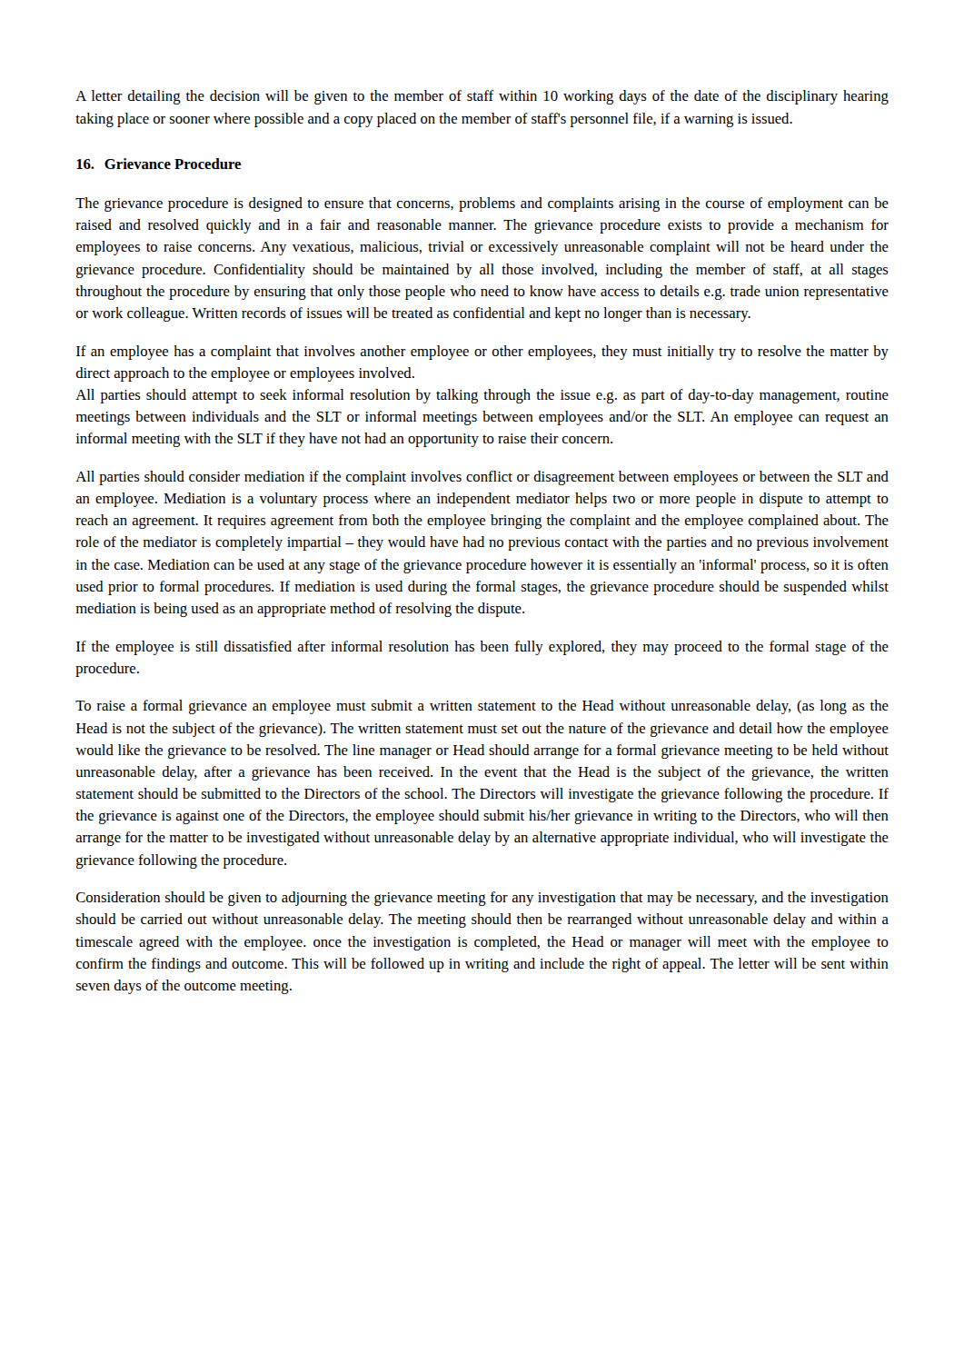A letter detailing the decision will be given to the member of staff within 10 working days of the date of the disciplinary hearing taking place or sooner where possible and a copy placed on the member of staff's personnel file, if a warning is issued.
16. Grievance Procedure
The grievance procedure is designed to ensure that concerns, problems and complaints arising in the course of employment can be raised and resolved quickly and in a fair and reasonable manner. The grievance procedure exists to provide a mechanism for employees to raise concerns. Any vexatious, malicious, trivial or excessively unreasonable complaint will not be heard under the grievance procedure. Confidentiality should be maintained by all those involved, including the member of staff, at all stages throughout the procedure by ensuring that only those people who need to know have access to details e.g. trade union representative or work colleague. Written records of issues will be treated as confidential and kept no longer than is necessary.
If an employee has a complaint that involves another employee or other employees, they must initially try to resolve the matter by direct approach to the employee or employees involved.
All parties should attempt to seek informal resolution by talking through the issue e.g. as part of day-to-day management, routine meetings between individuals and the SLT or informal meetings between employees and/or the SLT. An employee can request an informal meeting with the SLT if they have not had an opportunity to raise their concern.
All parties should consider mediation if the complaint involves conflict or disagreement between employees or between the SLT and an employee. Mediation is a voluntary process where an independent mediator helps two or more people in dispute to attempt to reach an agreement. It requires agreement from both the employee bringing the complaint and the employee complained about. The role of the mediator is completely impartial – they would have had no previous contact with the parties and no previous involvement in the case. Mediation can be used at any stage of the grievance procedure however it is essentially an 'informal' process, so it is often used prior to formal procedures. If mediation is used during the formal stages, the grievance procedure should be suspended whilst mediation is being used as an appropriate method of resolving the dispute.
If the employee is still dissatisfied after informal resolution has been fully explored, they may proceed to the formal stage of the procedure.
To raise a formal grievance an employee must submit a written statement to the Head without unreasonable delay, (as long as the Head is not the subject of the grievance). The written statement must set out the nature of the grievance and detail how the employee would like the grievance to be resolved. The line manager or Head should arrange for a formal grievance meeting to be held without unreasonable delay, after a grievance has been received. In the event that the Head is the subject of the grievance, the written statement should be submitted to the Directors of the school. The Directors will investigate the grievance following the procedure. If the grievance is against one of the Directors, the employee should submit his/her grievance in writing to the Directors, who will then arrange for the matter to be investigated without unreasonable delay by an alternative appropriate individual, who will investigate the grievance following the procedure.
Consideration should be given to adjourning the grievance meeting for any investigation that may be necessary, and the investigation should be carried out without unreasonable delay. The meeting should then be rearranged without unreasonable delay and within a timescale agreed with the employee. once the investigation is completed, the Head or manager will meet with the employee to confirm the findings and outcome. This will be followed up in writing and include the right of appeal. The letter will be sent within seven days of the outcome meeting.